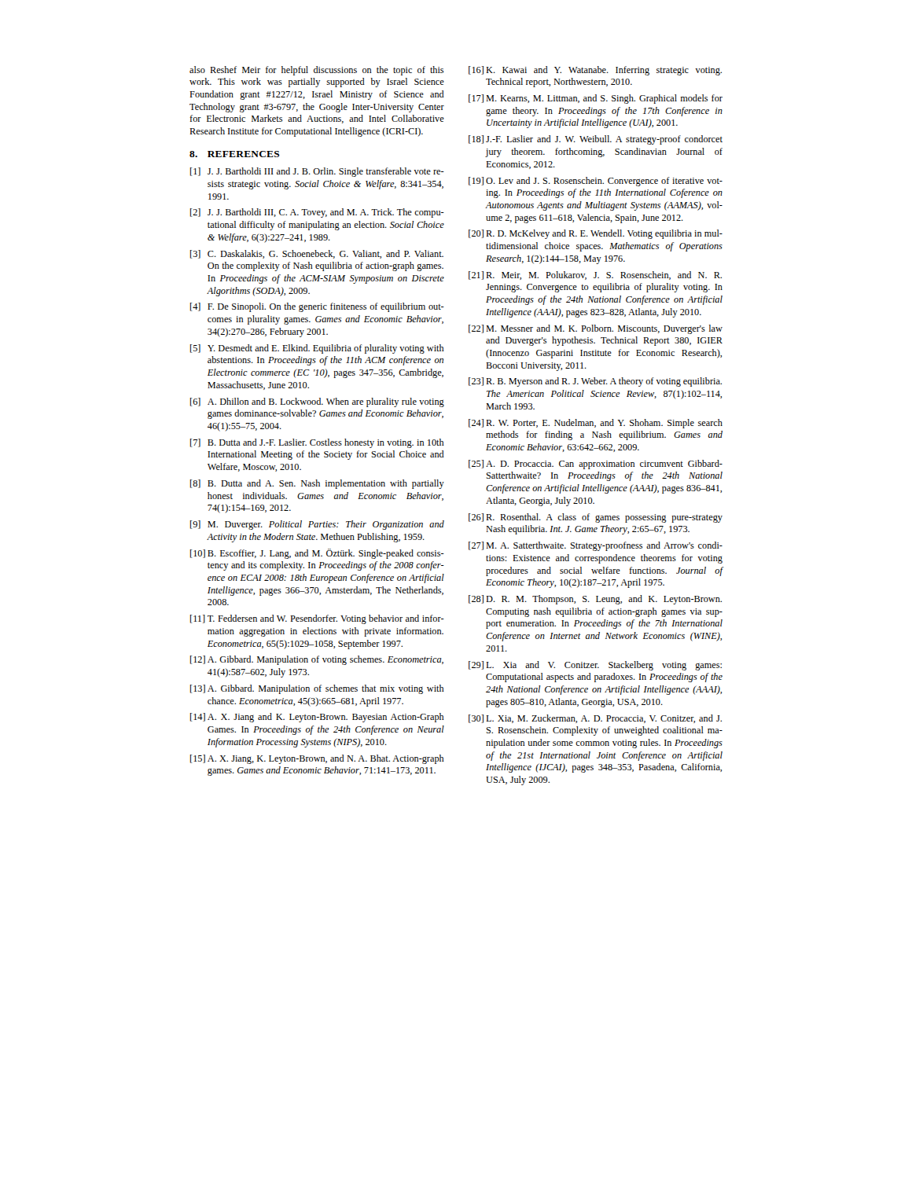also Reshef Meir for helpful discussions on the topic of this work. This work was partially supported by Israel Science Foundation grant #1227/12, Israel Ministry of Science and Technology grant #3-6797, the Google Inter-University Center for Electronic Markets and Auctions, and Intel Collaborative Research Institute for Computational Intelligence (ICRI-CI).
8. REFERENCES
J. J. Bartholdi III and J. B. Orlin. Single transferable vote resists strategic voting. Social Choice & Welfare, 8:341–354, 1991.
J. J. Bartholdi III, C. A. Tovey, and M. A. Trick. The computational difficulty of manipulating an election. Social Choice & Welfare, 6(3):227–241, 1989.
C. Daskalakis, G. Schoenebeck, G. Valiant, and P. Valiant. On the complexity of Nash equilibria of action-graph games. In Proceedings of the ACM-SIAM Symposium on Discrete Algorithms (SODA), 2009.
F. De Sinopoli. On the generic finiteness of equilibrium outcomes in plurality games. Games and Economic Behavior, 34(2):270–286, February 2001.
Y. Desmedt and E. Elkind. Equilibria of plurality voting with abstentions. In Proceedings of the 11th ACM conference on Electronic commerce (EC '10), pages 347–356, Cambridge, Massachusetts, June 2010.
A. Dhillon and B. Lockwood. When are plurality rule voting games dominance-solvable? Games and Economic Behavior, 46(1):55–75, 2004.
B. Dutta and J.-F. Laslier. Costless honesty in voting. in 10th International Meeting of the Society for Social Choice and Welfare, Moscow, 2010.
B. Dutta and A. Sen. Nash implementation with partially honest individuals. Games and Economic Behavior, 74(1):154–169, 2012.
M. Duverger. Political Parties: Their Organization and Activity in the Modern State. Methuen Publishing, 1959.
B. Escoffier, J. Lang, and M. Öztürk. Single-peaked consistency and its complexity. In Proceedings of the 2008 conference on ECAI 2008: 18th European Conference on Artificial Intelligence, pages 366–370, Amsterdam, The Netherlands, 2008.
T. Feddersen and W. Pesendorfer. Voting behavior and information aggregation in elections with private information. Econometrica, 65(5):1029–1058, September 1997.
A. Gibbard. Manipulation of voting schemes. Econometrica, 41(4):587–602, July 1973.
A. Gibbard. Manipulation of schemes that mix voting with chance. Econometrica, 45(3):665–681, April 1977.
A. X. Jiang and K. Leyton-Brown. Bayesian Action-Graph Games. In Proceedings of the 24th Conference on Neural Information Processing Systems (NIPS), 2010.
A. X. Jiang, K. Leyton-Brown, and N. A. Bhat. Action-graph games. Games and Economic Behavior, 71:141–173, 2011.
K. Kawai and Y. Watanabe. Inferring strategic voting. Technical report, Northwestern, 2010.
M. Kearns, M. Littman, and S. Singh. Graphical models for game theory. In Proceedings of the 17th Conference in Uncertainty in Artificial Intelligence (UAI), 2001.
J.-F. Laslier and J. W. Weibull. A strategy-proof condorcet jury theorem. forthcoming, Scandinavian Journal of Economics, 2012.
O. Lev and J. S. Rosenschein. Convergence of iterative voting. In Proceedings of the 11th International Coference on Autonomous Agents and Multiagent Systems (AAMAS), volume 2, pages 611–618, Valencia, Spain, June 2012.
R. D. McKelvey and R. E. Wendell. Voting equilibria in multidimensional choice spaces. Mathematics of Operations Research, 1(2):144–158, May 1976.
R. Meir, M. Polukarov, J. S. Rosenschein, and N. R. Jennings. Convergence to equilibria of plurality voting. In Proceedings of the 24th National Conference on Artificial Intelligence (AAAI), pages 823–828, Atlanta, July 2010.
M. Messner and M. K. Polborn. Miscounts, Duverger's law and Duverger's hypothesis. Technical Report 380, IGIER (Innocenzo Gasparini Institute for Economic Research), Bocconi University, 2011.
R. B. Myerson and R. J. Weber. A theory of voting equilibria. The American Political Science Review, 87(1):102–114, March 1993.
R. W. Porter, E. Nudelman, and Y. Shoham. Simple search methods for finding a Nash equilibrium. Games and Economic Behavior, 63:642–662, 2009.
A. D. Procaccia. Can approximation circumvent Gibbard-Satterthwaite? In Proceedings of the 24th National Conference on Artificial Intelligence (AAAI), pages 836–841, Atlanta, Georgia, July 2010.
R. Rosenthal. A class of games possessing pure-strategy Nash equilibria. Int. J. Game Theory, 2:65–67, 1973.
M. A. Satterthwaite. Strategy-proofness and Arrow's conditions: Existence and correspondence theorems for voting procedures and social welfare functions. Journal of Economic Theory, 10(2):187–217, April 1975.
D. R. M. Thompson, S. Leung, and K. Leyton-Brown. Computing nash equilibria of action-graph games via support enumeration. In Proceedings of the 7th International Conference on Internet and Network Economics (WINE), 2011.
L. Xia and V. Conitzer. Stackelberg voting games: Computational aspects and paradoxes. In Proceedings of the 24th National Conference on Artificial Intelligence (AAAI), pages 805–810, Atlanta, Georgia, USA, 2010.
L. Xia, M. Zuckerman, A. D. Procaccia, V. Conitzer, and J. S. Rosenschein. Complexity of unweighted coalitional manipulation under some common voting rules. In Proceedings of the 21st International Joint Conference on Artificial Intelligence (IJCAI), pages 348–353, Pasadena, California, USA, July 2009.